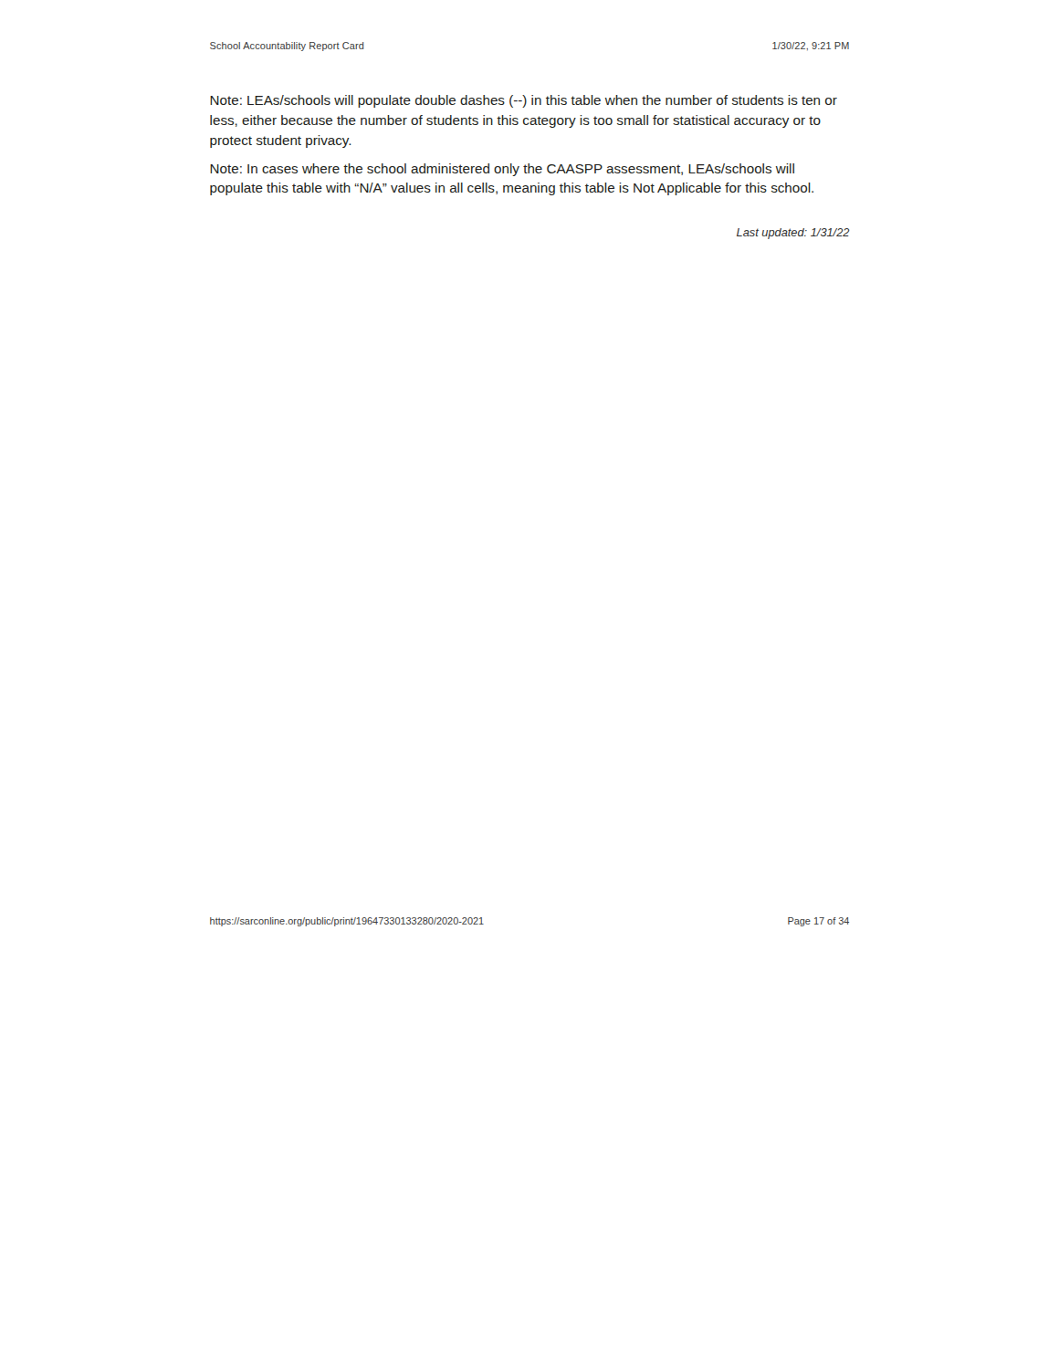School Accountability Report Card 1/30/22, 9:21 PM
Note: LEAs/schools will populate double dashes (--) in this table when the number of students is ten or less, either because the number of students in this category is too small for statistical accuracy or to protect student privacy.
Note: In cases where the school administered only the CAASPP assessment, LEAs/schools will populate this table with “N/A” values in all cells, meaning this table is Not Applicable for this school.
Last updated: 1/31/22
https://sarconline.org/public/print/19647330133280/2020-2021 Page 17 of 34